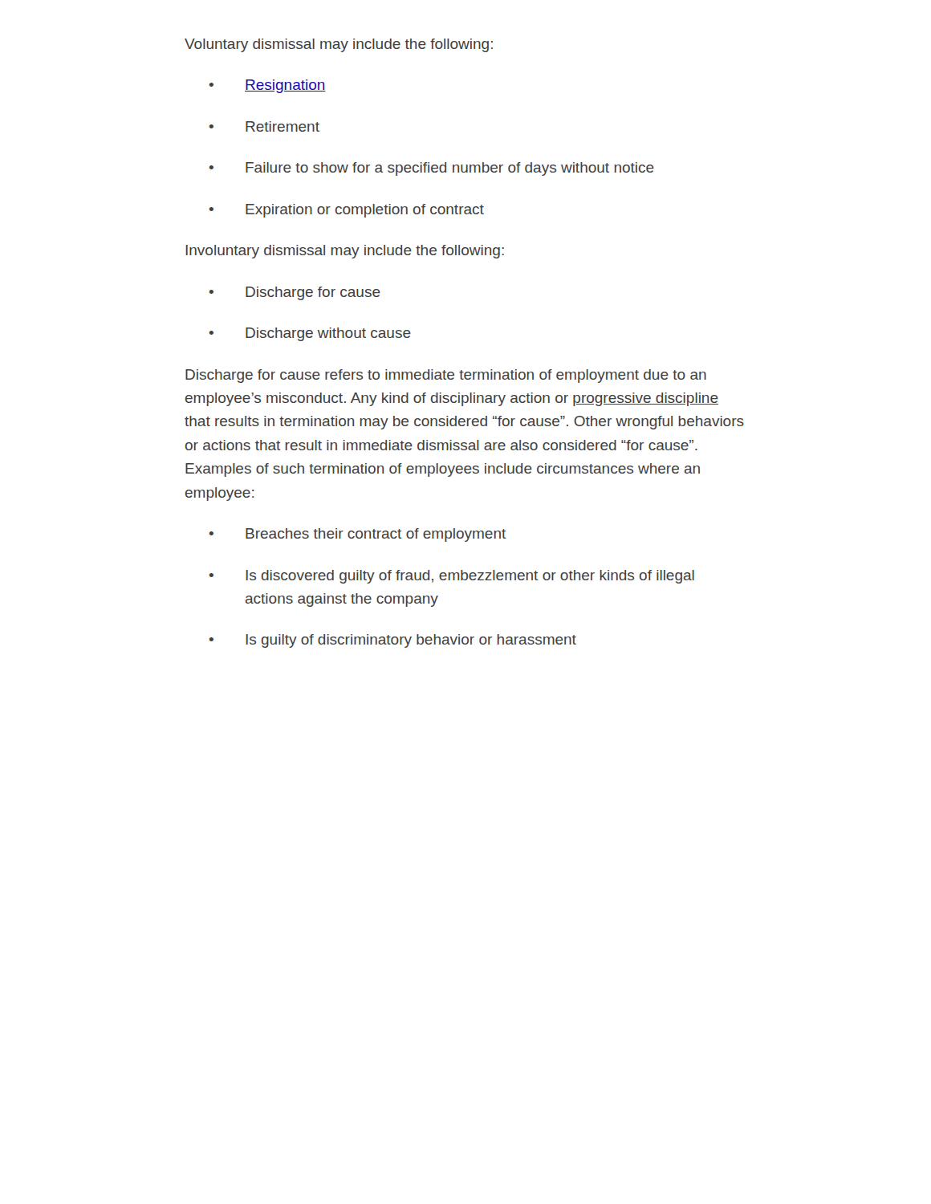Voluntary dismissal may include the following:
Resignation
Retirement
Failure to show for a specified number of days without notice
Expiration or completion of contract
Involuntary dismissal may include the following:
Discharge for cause
Discharge without cause
Discharge for cause refers to immediate termination of employment due to an employee’s misconduct. Any kind of disciplinary action or progressive discipline that results in termination may be considered “for cause”. Other wrongful behaviors or actions that result in immediate dismissal are also considered “for cause”. Examples of such termination of employees include circumstances where an employee:
Breaches their contract of employment
Is discovered guilty of fraud, embezzlement or other kinds of illegal actions against the company
Is guilty of discriminatory behavior or harassment